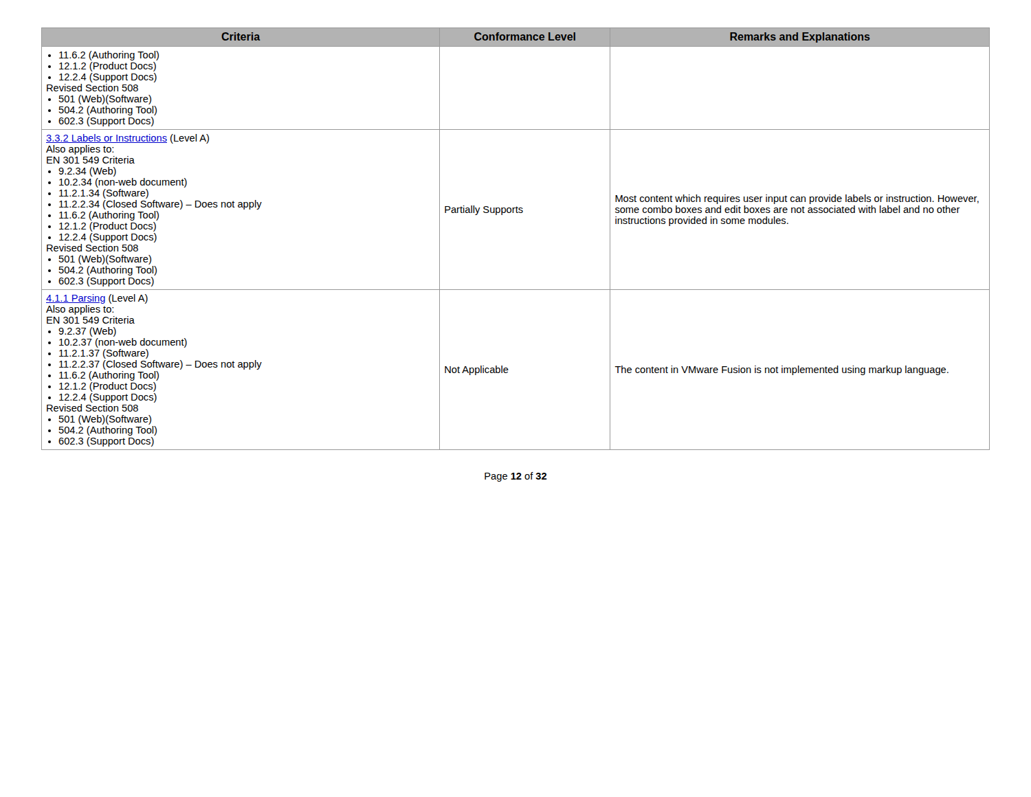| Criteria | Conformance Level | Remarks and Explanations |
| --- | --- | --- |
| 11.6.2 (Authoring Tool) 12.1.2 (Product Docs) 12.2.4 (Support Docs) Revised Section 508 501 (Web)(Software) 504.2 (Authoring Tool) 602.3 (Support Docs) | | |
| 3.3.2 Labels or Instructions (Level A) Also applies to: EN 301 549 Criteria 9.2.34 (Web) 10.2.34 (non-web document) 11.2.1.34 (Software) 11.2.2.34 (Closed Software) – Does not apply 11.6.2 (Authoring Tool) 12.1.2 (Product Docs) 12.2.4 (Support Docs) Revised Section 508 501 (Web)(Software) 504.2 (Authoring Tool) 602.3 (Support Docs) | Partially Supports | Most content which requires user input can provide labels or instruction. However, some combo boxes and edit boxes are not associated with label and no other instructions provided in some modules. |
| 4.1.1 Parsing (Level A) Also applies to: EN 301 549 Criteria 9.2.37 (Web) 10.2.37 (non-web document) 11.2.1.37 (Software) 11.2.2.37 (Closed Software) – Does not apply 11.6.2 (Authoring Tool) 12.1.2 (Product Docs) 12.2.4 (Support Docs) Revised Section 508 501 (Web)(Software) 504.2 (Authoring Tool) 602.3 (Support Docs) | Not Applicable | The content in VMware Fusion is not implemented using markup language. |
Page 12 of 32